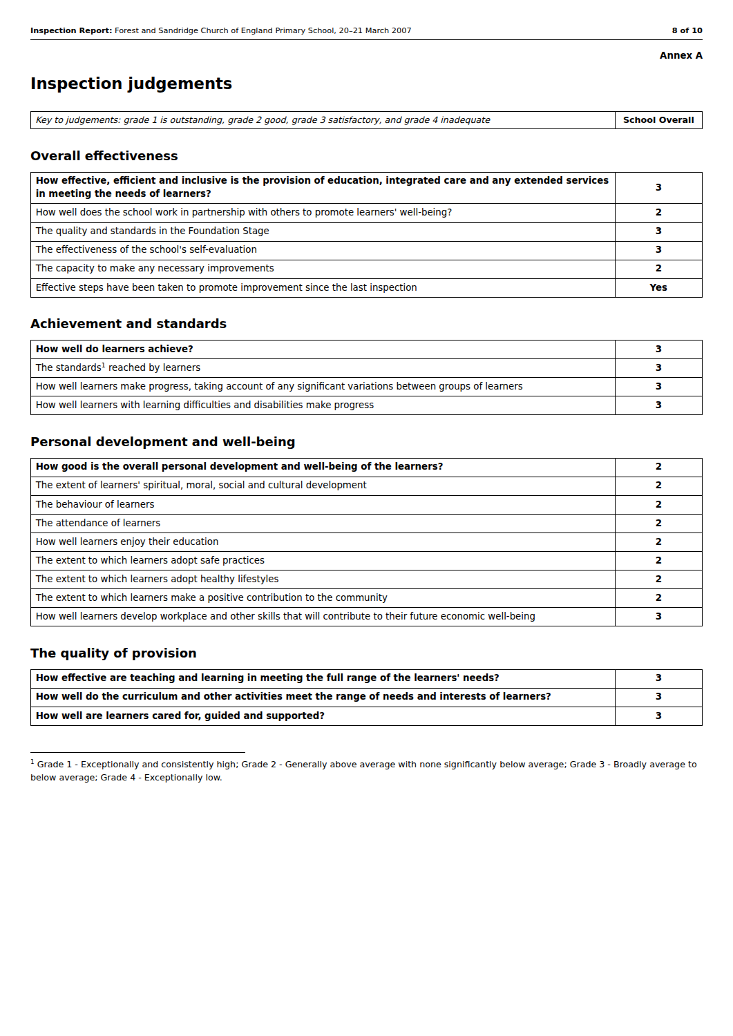Inspection Report: Forest and Sandridge Church of England Primary School, 20–21 March 2007
8 of 10
Annex A
Inspection judgements
| Key to judgements: grade 1 is outstanding, grade 2 good, grade 3 satisfactory, and grade 4 inadequate | School Overall |
Overall effectiveness
| How effective, efficient and inclusive is the provision of education, integrated care and any extended services in meeting the needs of learners? | 3 |
| How well does the school work in partnership with others to promote learners' well-being? | 2 |
| The quality and standards in the Foundation Stage | 3 |
| The effectiveness of the school's self-evaluation | 3 |
| The capacity to make any necessary improvements | 2 |
| Effective steps have been taken to promote improvement since the last inspection | Yes |
Achievement and standards
| How well do learners achieve? | 3 |
| The standards 1 reached by learners | 3 |
| How well learners make progress, taking account of any significant variations between groups of learners | 3 |
| How well learners with learning difficulties and disabilities make progress | 3 |
Personal development and well-being
| How good is the overall personal development and well-being of the learners? | 2 |
| The extent of learners' spiritual, moral, social and cultural development | 2 |
| The behaviour of learners | 2 |
| The attendance of learners | 2 |
| How well learners enjoy their education | 2 |
| The extent to which learners adopt safe practices | 2 |
| The extent to which learners adopt healthy lifestyles | 2 |
| The extent to which learners make a positive contribution to the community | 2 |
| How well learners develop workplace and other skills that will contribute to their future economic well-being | 3 |
The quality of provision
| How effective are teaching and learning in meeting the full range of the learners' needs? | 3 |
| How well do the curriculum and other activities meet the range of needs and interests of learners? | 3 |
| How well are learners cared for, guided and supported? | 3 |
1 Grade 1 - Exceptionally and consistently high; Grade 2 - Generally above average with none significantly below average; Grade 3 - Broadly average to below average; Grade 4 - Exceptionally low.